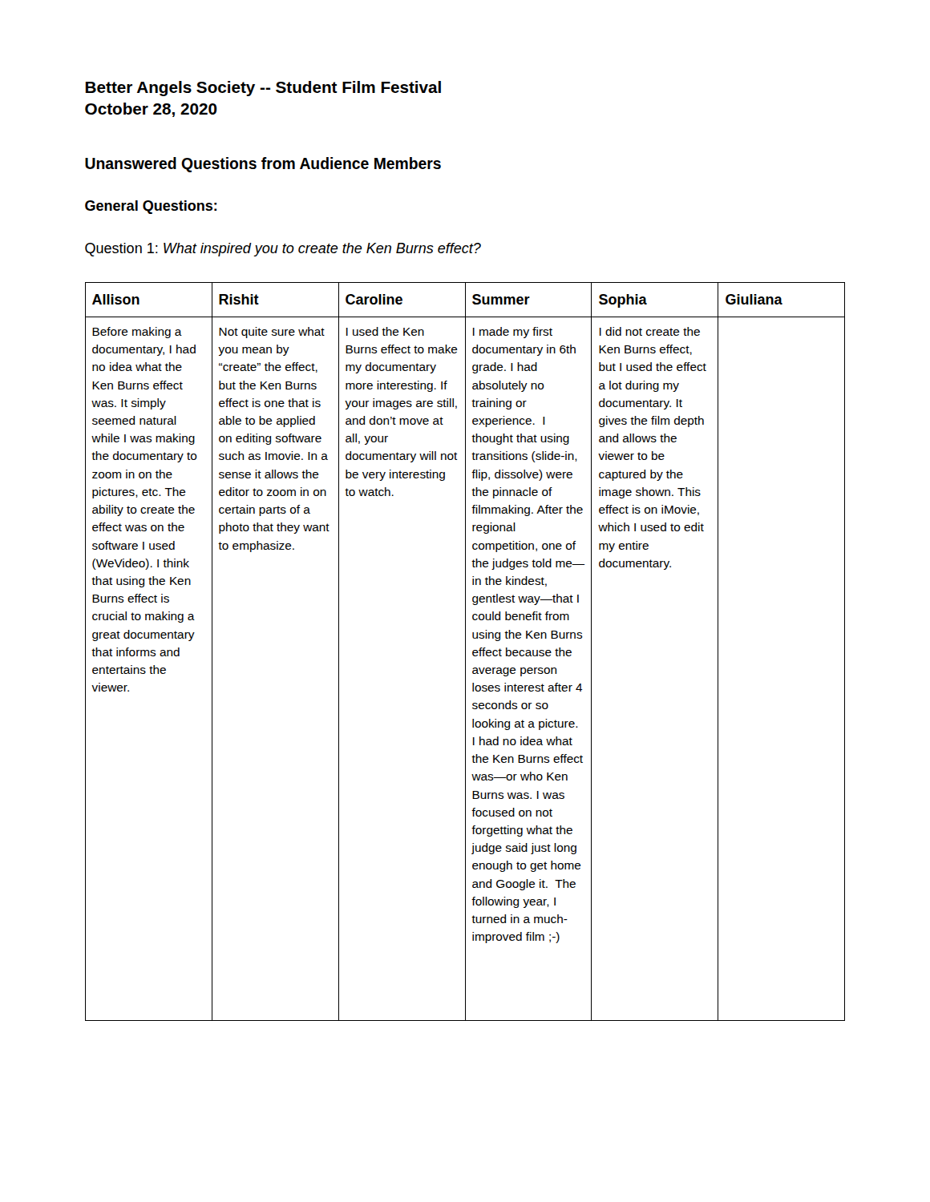Better Angels Society -- Student Film Festival
October 28, 2020
Unanswered Questions from Audience Members
General Questions:
Question 1: What inspired you to create the Ken Burns effect?
| Allison | Rishit | Caroline | Summer | Sophia | Giuliana |
| --- | --- | --- | --- | --- | --- |
| Before making a documentary, I had no idea what the Ken Burns effect was. It simply seemed natural while I was making the documentary to zoom in on the pictures, etc. The ability to create the effect was on the software I used (WeVideo). I think that using the Ken Burns effect is crucial to making a great documentary that informs and entertains the viewer. | Not quite sure what you mean by “create” the effect, but the Ken Burns effect is one that is able to be applied on editing software such as Imovie. In a sense it allows the editor to zoom in on certain parts of a photo that they want to emphasize. | I used the Ken Burns effect to make my documentary more interesting. If your images are still, and don’t move at all, your documentary will not be very interesting to watch. | I made my first documentary in 6th grade. I had absolutely no training or experience. I thought that using transitions (slide-in, flip, dissolve) were the pinnacle of filmmaking. After the regional competition, one of the judges told me—in the kindest, gentlest way—that I could benefit from using the Ken Burns effect because the average person loses interest after 4 seconds or so looking at a picture. I had no idea what the Ken Burns effect was—or who Ken Burns was. I was focused on not forgetting what the judge said just long enough to get home and Google it. The following year, I turned in a much-improved film ;-) | I did not create the Ken Burns effect, but I used the effect a lot during my documentary. It gives the film depth and allows the viewer to be captured by the image shown. This effect is on iMovie, which I used to edit my entire documentary. | |